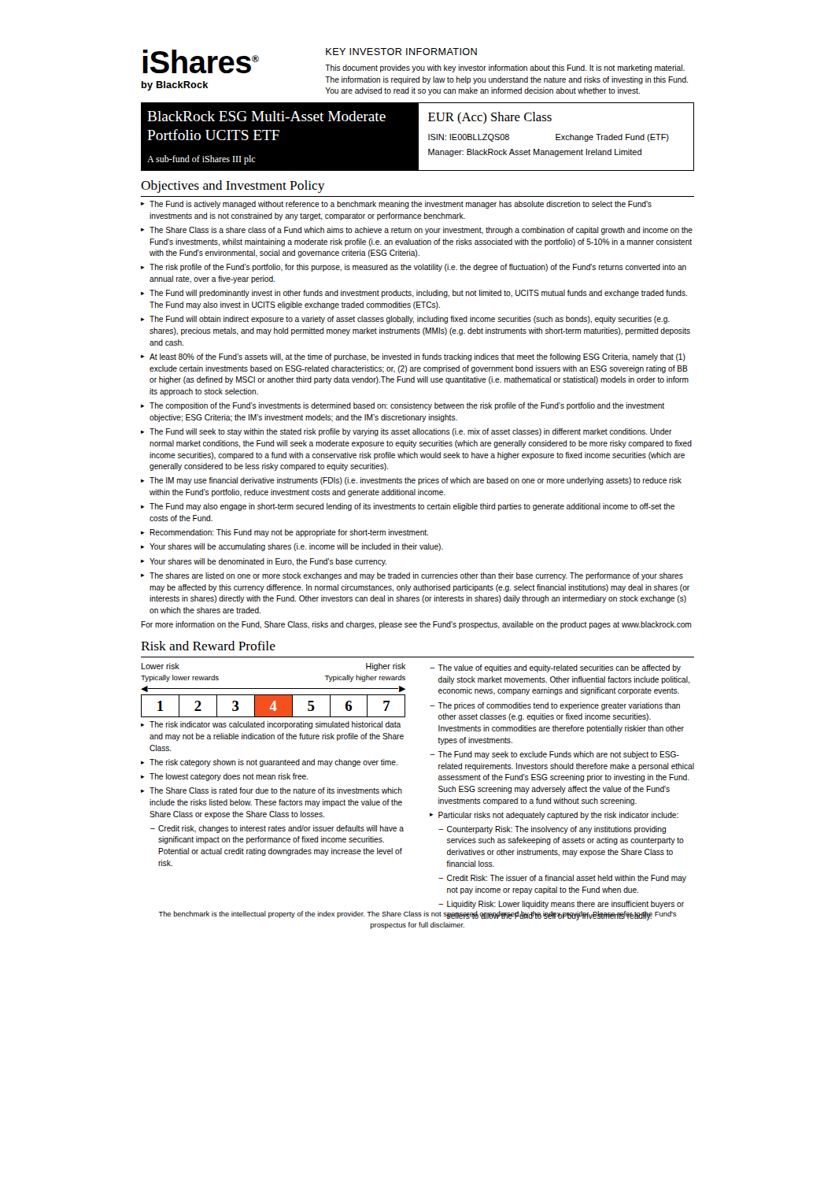iShares®
by BlackRock
KEY INVESTOR INFORMATION
This document provides you with key investor information about this Fund. It is not marketing material. The information is required by law to help you understand the nature and risks of investing in this Fund. You are advised to read it so you can make an informed decision about whether to invest.
BlackRock ESG Multi-Asset Moderate
Portfolio UCITS ETF
A sub-fund of iShares III plc
EUR (Acc) Share Class
ISIN: IE00BLLZQS08
Exchange Traded Fund (ETF)
Manager: BlackRock Asset Management Ireland Limited
Objectives and Investment Policy
The Fund is actively managed without reference to a benchmark meaning the investment manager has absolute discretion to select the Fund's investments and is not constrained by any target, comparator or performance benchmark.
The Share Class is a share class of a Fund which aims to achieve a return on your investment, through a combination of capital growth and income on the Fund's investments, whilst maintaining a moderate risk profile (i.e. an evaluation of the risks associated with the portfolio) of 5-10% in a manner consistent with the Fund's environmental, social and governance criteria (ESG Criteria).
The risk profile of the Fund’s portfolio, for this purpose, is measured as the volatility (i.e. the degree of fluctuation) of the Fund's returns converted into an annual rate, over a five-year period.
The Fund will predominantly invest in other funds and investment products, including, but not limited to, UCITS mutual funds and exchange traded funds. The Fund may also invest in UCITS eligible exchange traded commodities (ETCs).
The Fund will obtain indirect exposure to a variety of asset classes globally, including fixed income securities (such as bonds), equity securities (e.g. shares), precious metals, and may hold permitted money market instruments (MMIs) (e.g. debt instruments with short-term maturities), permitted deposits and cash.
At least 80% of the Fund’s assets will, at the time of purchase, be invested in funds tracking indices that meet the following ESG Criteria, namely that (1) exclude certain investments based on ESG-related characteristics; or, (2) are comprised of government bond issuers with an ESG sovereign rating of BB or higher (as defined by MSCI or another third party data vendor).The Fund will use quantitative (i.e. mathematical or statistical) models in order to inform its approach to stock selection.
The composition of the Fund’s investments is determined based on: consistency between the risk profile of the Fund’s portfolio and the investment objective; ESG Criteria; the IM’s investment models; and the IM’s discretionary insights.
The Fund will seek to stay within the stated risk profile by varying its asset allocations (i.e. mix of asset classes) in different market conditions. Under normal market conditions, the Fund will seek a moderate exposure to equity securities (which are generally considered to be more risky compared to fixed income securities), compared to a fund with a conservative risk profile which would seek to have a higher exposure to fixed income securities (which are generally considered to be less risky compared to equity securities).
The IM may use financial derivative instruments (FDIs) (i.e. investments the prices of which are based on one or more underlying assets) to reduce risk within the Fund's portfolio, reduce investment costs and generate additional income.
The Fund may also engage in short-term secured lending of its investments to certain eligible third parties to generate additional income to off-set the costs of the Fund.
Recommendation: This Fund may not be appropriate for short-term investment.
Your shares will be accumulating shares (i.e. income will be included in their value).
Your shares will be denominated in Euro, the Fund's base currency.
The shares are listed on one or more stock exchanges and may be traded in currencies other than their base currency. The performance of your shares may be affected by this currency difference. In normal circumstances, only authorised participants (e.g. select financial institutions) may deal in shares (or interests in shares) directly with the Fund. Other investors can deal in shares (or interests in shares) daily through an intermediary on stock exchange (s) on which the shares are traded.
For more information on the Fund, Share Class, risks and charges, please see the Fund's prospectus, available on the product pages at www.blackrock.com
Risk and Reward Profile
Lower risk Higher risk
Typically lower rewards Typically higher rewards
◀ ▶
| 1 | 2 | 3 | 4 | 5 | 6 | 7 |
The risk indicator was calculated incorporating simulated historical data and may not be a reliable indication of the future risk profile of the Share Class.
The risk category shown is not guaranteed and may change over time.
The lowest category does not mean risk free.
The Share Class is rated four due to the nature of its investments which include the risks listed below. These factors may impact the value of the Share Class or expose the Share Class to losses.
Credit risk, changes to interest rates and/or issuer defaults will have a significant impact on the performance of fixed income securities. Potential or actual credit rating downgrades may increase the level of risk.
The value of equities and equity-related securities can be affected by daily stock market movements. Other influential factors include political, economic news, company earnings and significant corporate events.
The prices of commodities tend to experience greater variations than other asset classes (e.g. equities or fixed income securities). Investments in commodities are therefore potentially riskier than other types of investments.
The Fund may seek to exclude Funds which are not subject to ESG-related requirements. Investors should therefore make a personal ethical assessment of the Fund's ESG screening prior to investing in the Fund. Such ESG screening may adversely affect the value of the Fund's investments compared to a fund without such screening.
Particular risks not adequately captured by the risk indicator include:
Counterparty Risk: The insolvency of any institutions providing services such as safekeeping of assets or acting as counterparty to derivatives or other instruments, may expose the Share Class to financial loss.
Credit Risk: The issuer of a financial asset held within the Fund may not pay income or repay capital to the Fund when due.
Liquidity Risk: Lower liquidity means there are insufficient buyers or sellers to allow the Fund to sell or buy investments readily.
The benchmark is the intellectual property of the index provider. The Share Class is not sponsored or endorsed by the index provider. Please refer to the Fund's prospectus for full disclaimer.